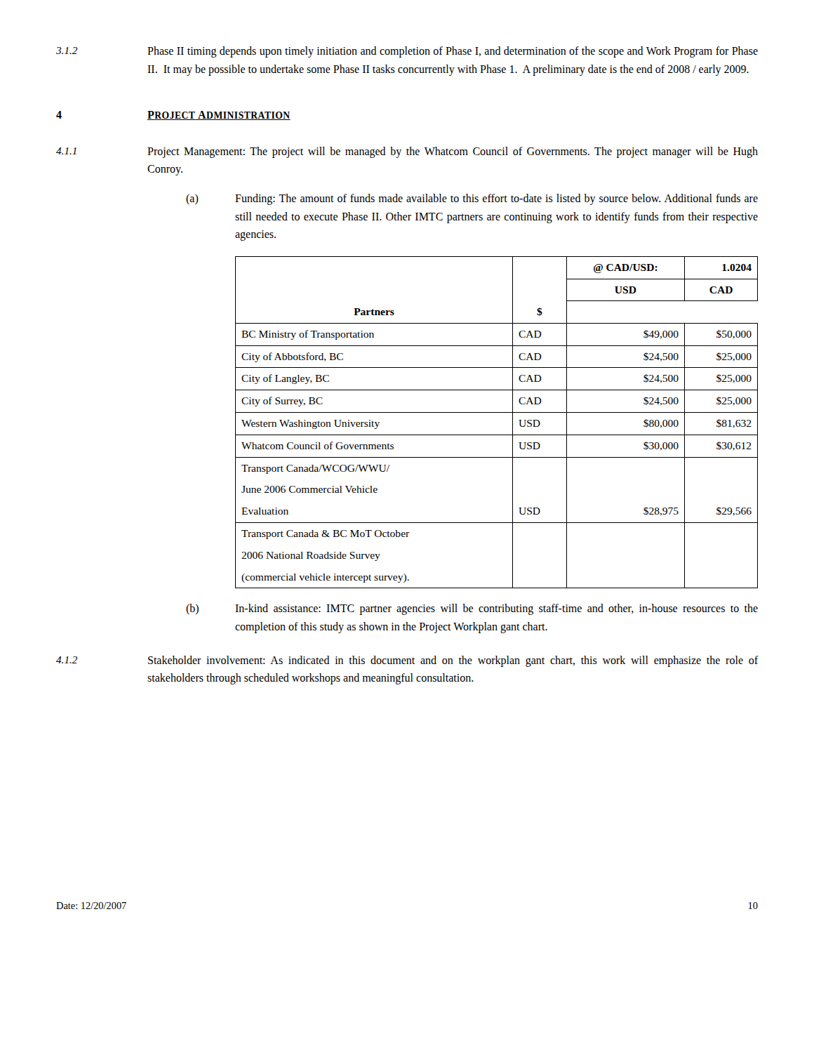3.1.2
Phase II timing depends upon timely initiation and completion of Phase I, and determination of the scope and Work Program for Phase II. It may be possible to undertake some Phase II tasks concurrently with Phase 1. A preliminary date is the end of 2008 / early 2009.
4
PROJECT ADMINISTRATION
4.1.1
Project Management: The project will be managed by the Whatcom Council of Governments. The project manager will be Hugh Conroy.
(a)
Funding: The amount of funds made available to this effort to-date is listed by source below. Additional funds are still needed to execute Phase II. Other IMTC partners are continuing work to identify funds from their respective agencies.
| | | @ CAD/USD: | 1.0204 |
| USD | CAD |
| Partners | $ | | |
| BC Ministry of Transportation | CAD | $49,000 | $50,000 |
| City of Abbotsford, BC | CAD | $24,500 | $25,000 |
| City of Langley, BC | CAD | $24,500 | $25,000 |
| City of Surrey, BC | CAD | $24,500 | $25,000 |
| Western Washington University | USD | $80,000 | $81,632 |
| Whatcom Council of Governments | USD | $30,000 | $30,612 |
| Transport Canada/WCOG/WWU/ | | | |
| June 2006 Commercial Vehicle | | | |
| Evaluation | USD | $28,975 | $29,566 |
| Transport Canada & BC MoT October | | | |
| 2006 National Roadside Survey | | | |
| (commercial vehicle intercept survey). | | | |
(b)
In-kind assistance: IMTC partner agencies will be contributing staff-time and other, in-house resources to the completion of this study as shown in the Project Workplan gant chart.
4.1.2
Stakeholder involvement: As indicated in this document and on the workplan gant chart, this work will emphasize the role of stakeholders through scheduled workshops and meaningful consultation.
Date: 12/20/2007
10